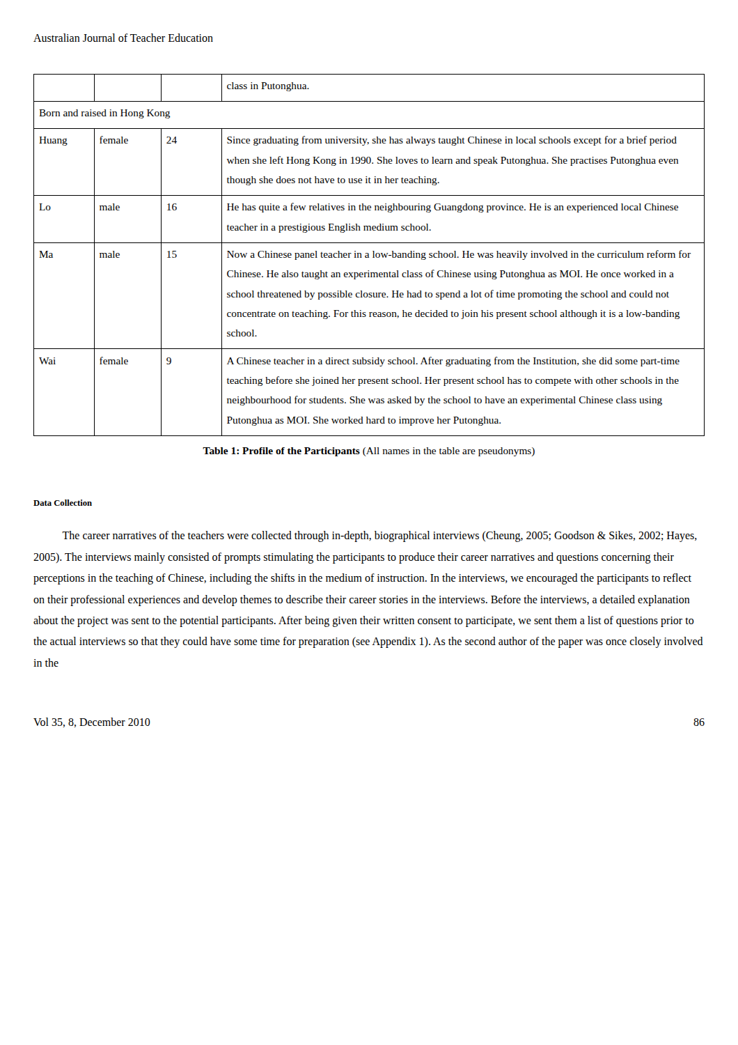Australian Journal of Teacher Education
| | | | class in Putonghua. |
| Born and raised in Hong Kong |
| Huang | female | 24 | Since graduating from university, she has always taught Chinese in local schools except for a brief period when she left Hong Kong in 1990. She loves to learn and speak Putonghua. She practises Putonghua even though she does not have to use it in her teaching. |
| Lo | male | 16 | He has quite a few relatives in the neighbouring Guangdong province. He is an experienced local Chinese teacher in a prestigious English medium school. |
| Ma | male | 15 | Now a Chinese panel teacher in a low-banding school. He was heavily involved in the curriculum reform for Chinese. He also taught an experimental class of Chinese using Putonghua as MOI. He once worked in a school threatened by possible closure. He had to spend a lot of time promoting the school and could not concentrate on teaching. For this reason, he decided to join his present school although it is a low-banding school. |
| Wai | female | 9 | A Chinese teacher in a direct subsidy school. After graduating from the Institution, she did some part-time teaching before she joined her present school. Her present school has to compete with other schools in the neighbourhood for students. She was asked by the school to have an experimental Chinese class using Putonghua as MOI. She worked hard to improve her Putonghua. |
Table 1: Profile of the Participants (All names in the table are pseudonyms)
Data Collection
The career narratives of the teachers were collected through in-depth, biographical interviews (Cheung, 2005; Goodson & Sikes, 2002; Hayes, 2005). The interviews mainly consisted of prompts stimulating the participants to produce their career narratives and questions concerning their perceptions in the teaching of Chinese, including the shifts in the medium of instruction. In the interviews, we encouraged the participants to reflect on their professional experiences and develop themes to describe their career stories in the interviews. Before the interviews, a detailed explanation about the project was sent to the potential participants. After being given their written consent to participate, we sent them a list of questions prior to the actual interviews so that they could have some time for preparation (see Appendix 1). As the second author of the paper was once closely involved in the
Vol 35, 8, December 2010 86